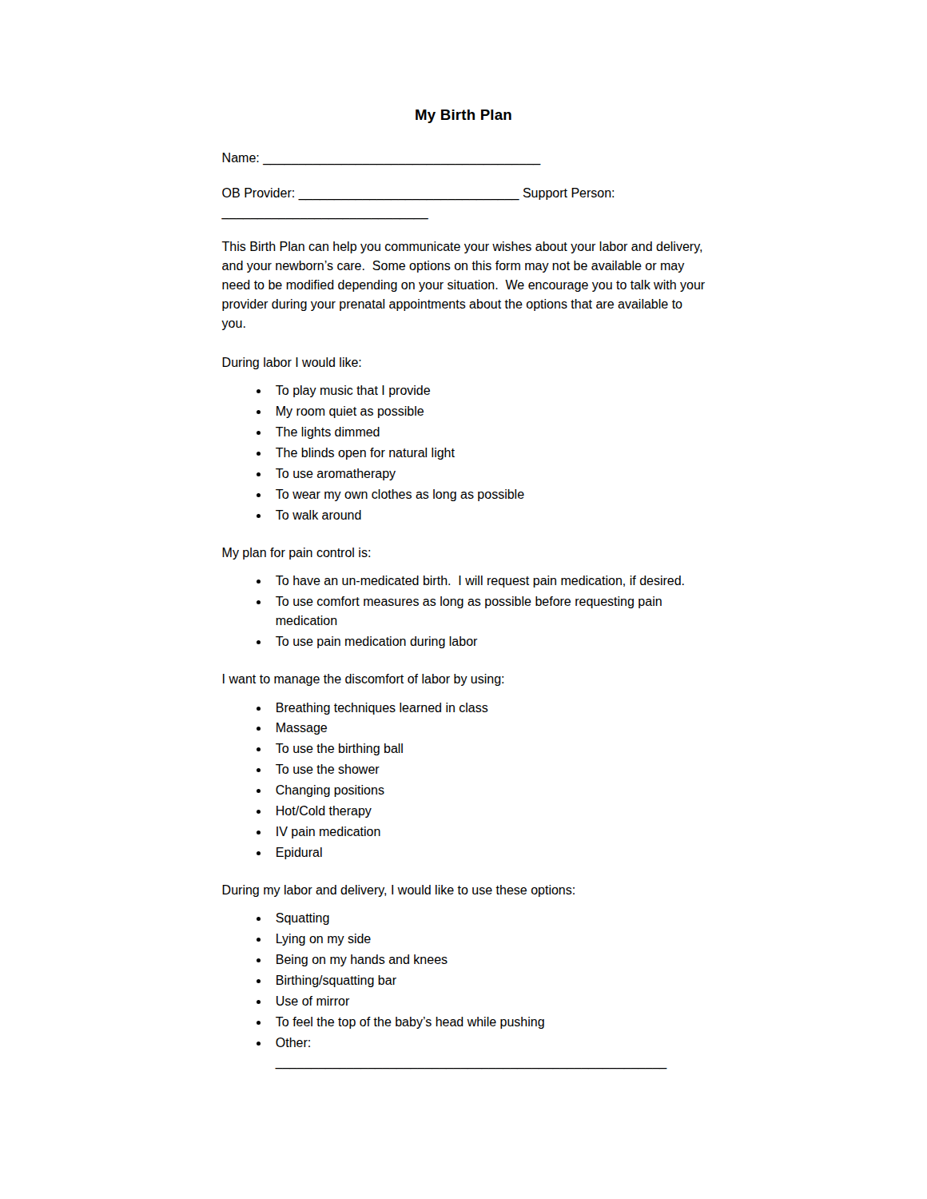My Birth Plan
Name: _______________________________________
OB Provider: _______________________________ Support Person: _____________________________
This Birth Plan can help you communicate your wishes about your labor and delivery, and your newborn’s care. Some options on this form may not be available or may need to be modified depending on your situation. We encourage you to talk with your provider during your prenatal appointments about the options that are available to you.
During labor I would like:
To play music that I provide
My room quiet as possible
The lights dimmed
The blinds open for natural light
To use aromatherapy
To wear my own clothes as long as possible
To walk around
My plan for pain control is:
To have an un-medicated birth. I will request pain medication, if desired.
To use comfort measures as long as possible before requesting pain medication
To use pain medication during labor
I want to manage the discomfort of labor by using:
Breathing techniques learned in class
Massage
To use the birthing ball
To use the shower
Changing positions
Hot/Cold therapy
IV pain medication
Epidural
During my labor and delivery, I would like to use these options:
Squatting
Lying on my side
Being on my hands and knees
Birthing/squatting bar
Use of mirror
To feel the top of the baby’s head while pushing
Other: _______________________________________________________